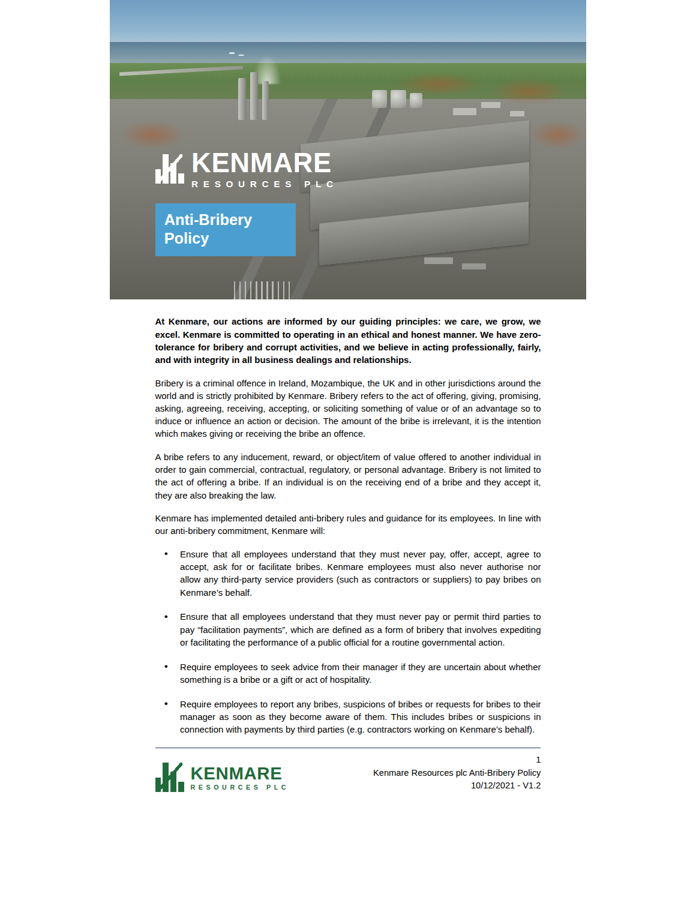KENMARE
RESOURCES PLC
Anti-Bribery
Policy
At Kenmare, our actions are informed by our guiding principles: we care, we grow, we excel. Kenmare is committed to operating in an ethical and honest manner. We have zero-tolerance for bribery and corrupt activities, and we believe in acting professionally, fairly, and with integrity in all business dealings and relationships.
Bribery is a criminal offence in Ireland, Mozambique, the UK and in other jurisdictions around the world and is strictly prohibited by Kenmare. Bribery refers to the act of offering, giving, promising, asking, agreeing, receiving, accepting, or soliciting something of value or of an advantage so to induce or influence an action or decision. The amount of the bribe is irrelevant, it is the intention which makes giving or receiving the bribe an offence.
A bribe refers to any inducement, reward, or object/item of value offered to another individual in order to gain commercial, contractual, regulatory, or personal advantage. Bribery is not limited to the act of offering a bribe. If an individual is on the receiving end of a bribe and they accept it, they are also breaking the law.
Kenmare has implemented detailed anti-bribery rules and guidance for its employees. In line with our anti-bribery commitment, Kenmare will:
Ensure that all employees understand that they must never pay, offer, accept, agree to accept, ask for or facilitate bribes. Kenmare employees must also never authorise nor allow any third-party service providers (such as contractors or suppliers) to pay bribes on Kenmare’s behalf.
Ensure that all employees understand that they must never pay or permit third parties to pay “facilitation payments”, which are defined as a form of bribery that involves expediting or facilitating the performance of a public official for a routine governmental action.
Require employees to seek advice from their manager if they are uncertain about whether something is a bribe or a gift or act of hospitality.
Require employees to report any bribes, suspicions of bribes or requests for bribes to their manager as soon as they become aware of them. This includes bribes or suspicions in connection with payments by third parties (e.g. contractors working on Kenmare’s behalf).
KENMARE
RESOURCES PLC
1 Kenmare Resources plc Anti-Bribery Policy
10/12/2021 - V1.2